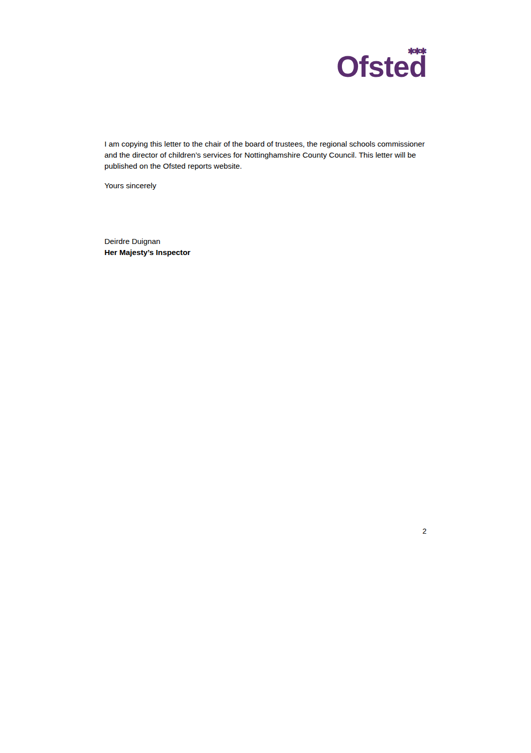✱✱✱Ofsted
I am copying this letter to the chair of the board of trustees, the regional schools commissioner and the director of children’s services for Nottinghamshire County Council. This letter will be published on the Ofsted reports website.
Yours sincerely
Deirdre Duignan
Her Majesty’s Inspector
2